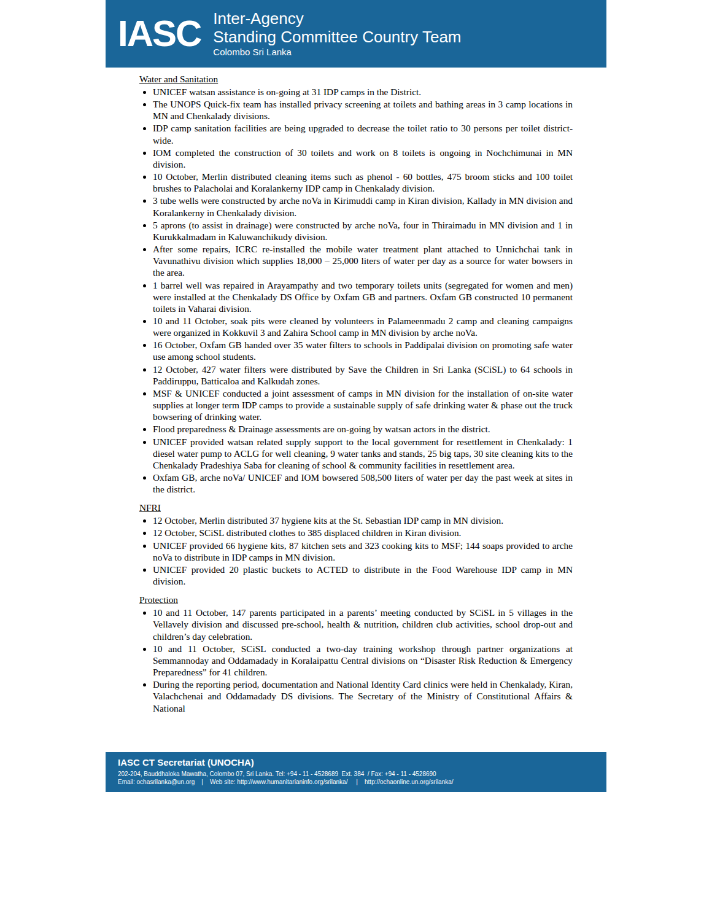IASC
Inter-Agency
Standing Committee Country Team
Colombo Sri Lanka
Water and Sanitation
UNICEF watsan assistance is on-going at 31 IDP camps in the District.
The UNOPS Quick-fix team has installed privacy screening at toilets and bathing areas in 3 camp locations in MN and Chenkalady divisions.
IDP camp sanitation facilities are being upgraded to decrease the toilet ratio to 30 persons per toilet district-wide.
IOM completed the construction of 30 toilets and work on 8 toilets is ongoing in Nochchimunai in MN division.
10 October, Merlin distributed cleaning items such as phenol - 60 bottles, 475 broom sticks and 100 toilet brushes to Palacholai and Koralankerny IDP camp in Chenkalady division.
3 tube wells were constructed by arche noVa in Kirimuddi camp in Kiran division, Kallady in MN division and Koralankerny in Chenkalady division.
5 aprons (to assist in drainage) were constructed by arche noVa, four in Thiraimadu in MN division and 1 in Kurukkalmadam in Kaluwanchikudy division.
After some repairs, ICRC re-installed the mobile water treatment plant attached to Unnichchai tank in Vavunathivu division which supplies 18,000 – 25,000 liters of water per day as a source for water bowsers in the area.
1 barrel well was repaired in Arayampathy and two temporary toilets units (segregated for women and men) were installed at the Chenkalady DS Office by Oxfam GB and partners. Oxfam GB constructed 10 permanent toilets in Vaharai division.
10 and 11 October, soak pits were cleaned by volunteers in Palameenmadu 2 camp and cleaning campaigns were organized in Kokkuvil 3 and Zahira School camp in MN division by arche noVa.
16 October, Oxfam GB handed over 35 water filters to schools in Paddipalai division on promoting safe water use among school students.
12 October, 427 water filters were distributed by Save the Children in Sri Lanka (SCiSL) to 64 schools in Paddiruppu, Batticaloa and Kalkudah zones.
MSF & UNICEF conducted a joint assessment of camps in MN division for the installation of on-site water supplies at longer term IDP camps to provide a sustainable supply of safe drinking water & phase out the truck bowsering of drinking water.
Flood preparedness & Drainage assessments are on-going by watsan actors in the district.
UNICEF provided watsan related supply support to the local government for resettlement in Chenkalady: 1 diesel water pump to ACLG for well cleaning, 9 water tanks and stands, 25 big taps, 30 site cleaning kits to the Chenkalady Pradeshiya Saba for cleaning of school & community facilities in resettlement area.
Oxfam GB, arche noVa/ UNICEF and IOM bowsered 508,500 liters of water per day the past week at sites in the district.
NFRI
12 October, Merlin distributed 37 hygiene kits at the St. Sebastian IDP camp in MN division.
12 October, SCiSL distributed clothes to 385 displaced children in Kiran division.
UNICEF provided 66 hygiene kits, 87 kitchen sets and 323 cooking kits to MSF; 144 soaps provided to arche noVa to distribute in IDP camps in MN division.
UNICEF provided 20 plastic buckets to ACTED to distribute in the Food Warehouse IDP camp in MN division.
Protection
10 and 11 October, 147 parents participated in a parents’ meeting conducted by SCiSL in 5 villages in the Vellavely division and discussed pre-school, health & nutrition, children club activities, school drop-out and children’s day celebration.
10 and 11 October, SCiSL conducted a two-day training workshop through partner organizations at Semmannoday and Oddamadady in Koralaipattu Central divisions on “Disaster Risk Reduction & Emergency Preparedness” for 41 children.
During the reporting period, documentation and National Identity Card clinics were held in Chenkalady, Kiran, Valachchenai and Oddamadady DS divisions. The Secretary of the Ministry of Constitutional Affairs & National
IASC CT Secretariat (UNOCHA)
202-204, Bauddhaloka Mawatha, Colombo 07, Sri Lanka. Tel: +94 - 11 - 4528689 Ext. 384 / Fax: +94 - 11 - 4528690
Email: ochasrilanka@un.org | Web site: http://www.humanitarianinfo.org/srilanka/ | http://ochaonline.un.org/srilanka/